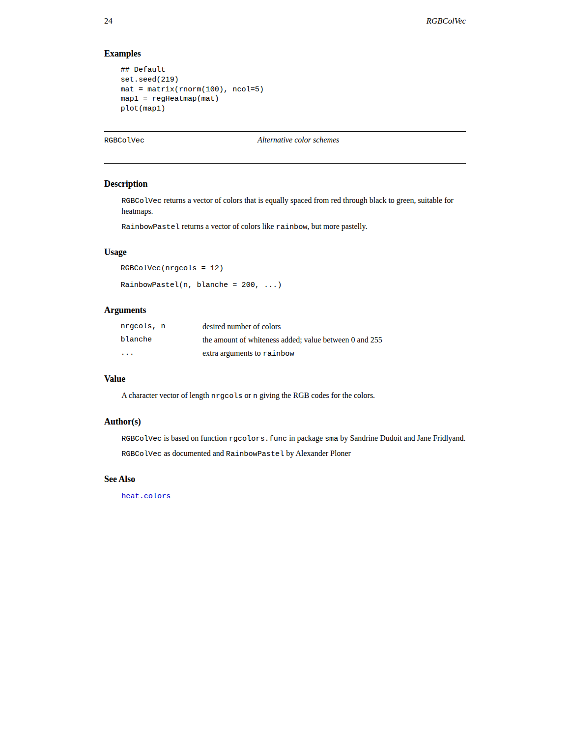24 RGBColVec
Examples
## Default
set.seed(219)
mat = matrix(rnorm(100), ncol=5)
map1 = regHeatmap(mat)
plot(map1)
RGBColVec Alternative color schemes
Description
RGBColVec returns a vector of colors that is equally spaced from red through black to green, suitable for heatmaps.
RainbowPastel returns a vector of colors like rainbow, but more pastelly.
Usage
RGBColVec(nrgcols = 12)
RainbowPastel(n, blanche = 200, ...)
Arguments
nrgcols, n
desired number of colors
blanche
the amount of whiteness added; value between 0 and 255
...
extra arguments to rainbow
Value
A character vector of length nrgcols or n giving the RGB codes for the colors.
Author(s)
RGBColVec is based on function rgcolors.func in package sma by Sandrine Dudoit and Jane Fridlyand.
RGBColVec as documented and RainbowPastel by Alexander Ploner
See Also
heat.colors